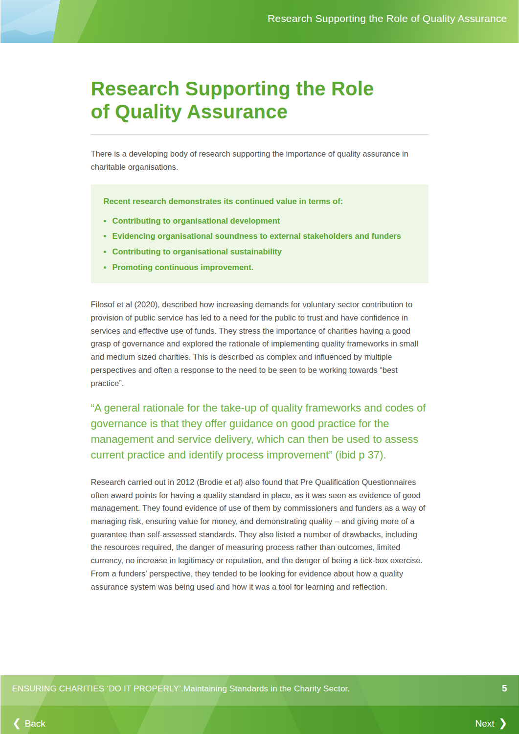Research Supporting the Role of Quality Assurance
Research Supporting the Role
of Quality Assurance
There is a developing body of research supporting the importance of quality assurance in charitable organisations.
Recent research demonstrates its continued value in terms of:
Contributing to organisational development
Evidencing organisational soundness to external stakeholders and funders
Contributing to organisational sustainability
Promoting continuous improvement.
Filosof et al (2020), described how increasing demands for voluntary sector contribution to provision of public service has led to a need for the public to trust and have confidence in services and effective use of funds. They stress the importance of charities having a good grasp of governance and explored the rationale of implementing quality frameworks in small and medium sized charities. This is described as complex and influenced by multiple perspectives and often a response to the need to be seen to be working towards “best practice”.
“A general rationale for the take-up of quality frameworks and codes of governance is that they offer guidance on good practice for the management and service delivery, which can then be used to assess current practice and identify process improvement” (ibid p 37).
Research carried out in 2012 (Brodie et al) also found that Pre Qualification Questionnaires often award points for having a quality standard in place, as it was seen as evidence of good management. They found evidence of use of them by commissioners and funders as a way of managing risk, ensuring value for money, and demonstrating quality – and giving more of a guarantee than self-assessed standards. They also listed a number of drawbacks, including the resources required, the danger of measuring process rather than outcomes, limited currency, no increase in legitimacy or reputation, and the danger of being a tick-box exercise. From a funders’ perspective, they tended to be looking for evidence about how a quality assurance system was being used and how it was a tool for learning and reflection.
ENSURING CHARITIES ‘DO IT PROPERLY’.Maintaining Standards in the Charity Sector.
5
❮Back Next❯